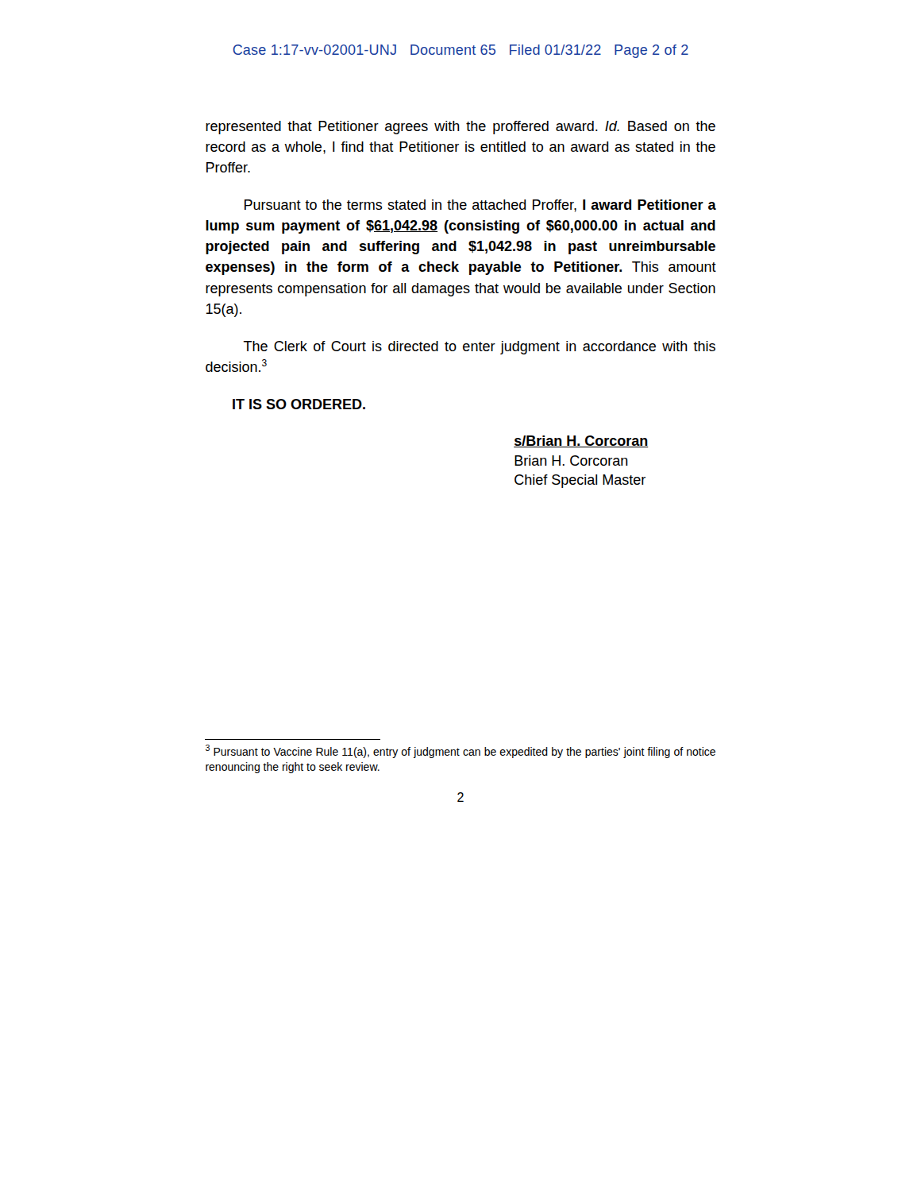Case 1:17-vv-02001-UNJ Document 65 Filed 01/31/22 Page 2 of 2
represented that Petitioner agrees with the proffered award. Id. Based on the record as a whole, I find that Petitioner is entitled to an award as stated in the Proffer.
Pursuant to the terms stated in the attached Proffer, I award Petitioner a lump sum payment of $61,042.98 (consisting of $60,000.00 in actual and projected pain and suffering and $1,042.98 in past unreimbursable expenses) in the form of a check payable to Petitioner. This amount represents compensation for all damages that would be available under Section 15(a).
The Clerk of Court is directed to enter judgment in accordance with this decision.3
IT IS SO ORDERED.
s/Brian H. Corcoran
Brian H. Corcoran
Chief Special Master
3 Pursuant to Vaccine Rule 11(a), entry of judgment can be expedited by the parties' joint filing of notice renouncing the right to seek review.
2